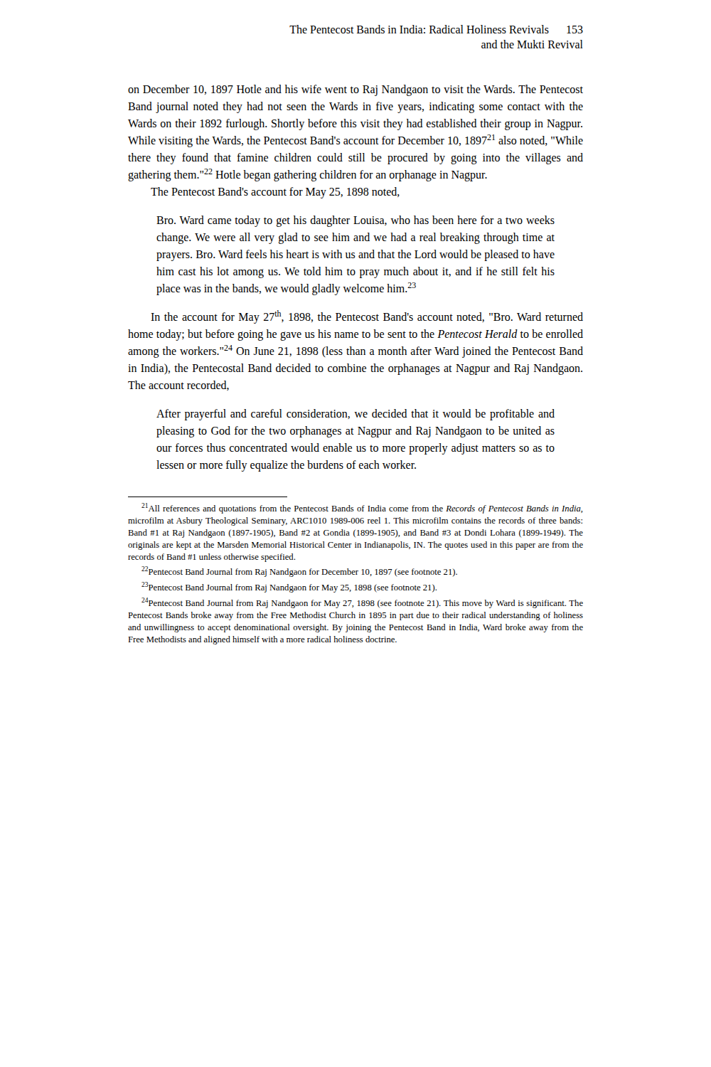The Pentecost Bands in India: Radical Holiness Revivals153 and the Mukti Revival
on December 10, 1897 Hotle and his wife went to Raj Nandgaon to visit the Wards. The Pentecost Band journal noted they had not seen the Wards in five years, indicating some contact with the Wards on their 1892 furlough. Shortly before this visit they had established their group in Nagpur. While visiting the Wards, the Pentecost Band's account for December 10, 189721 also noted, "While there they found that famine children could still be procured by going into the villages and gathering them."22 Hotle began gathering children for an orphanage in Nagpur.
The Pentecost Band's account for May 25, 1898 noted,
Bro. Ward came today to get his daughter Louisa, who has been here for a two weeks change. We were all very glad to see him and we had a real breaking through time at prayers. Bro. Ward feels his heart is with us and that the Lord would be pleased to have him cast his lot among us. We told him to pray much about it, and if he still felt his place was in the bands, we would gladly welcome him.23
In the account for May 27th, 1898, the Pentecost Band's account noted, "Bro. Ward returned home today; but before going he gave us his name to be sent to the Pentecost Herald to be enrolled among the workers."24 On June 21, 1898 (less than a month after Ward joined the Pentecost Band in India), the Pentecostal Band decided to combine the orphanages at Nagpur and Raj Nandgaon. The account recorded,
After prayerful and careful consideration, we decided that it would be profitable and pleasing to God for the two orphanages at Nagpur and Raj Nandgaon to be united as our forces thus concentrated would enable us to more properly adjust matters so as to lessen or more fully equalize the burdens of each worker.
21All references and quotations from the Pentecost Bands of India come from the Records of Pentecost Bands in India, microfilm at Asbury Theological Seminary, ARC1010 1989-006 reel 1. This microfilm contains the records of three bands: Band #1 at Raj Nandgaon (1897-1905), Band #2 at Gondia (1899-1905), and Band #3 at Dondi Lohara (1899-1949). The originals are kept at the Marsden Memorial Historical Center in Indianapolis, IN. The quotes used in this paper are from the records of Band #1 unless otherwise specified.
22Pentecost Band Journal from Raj Nandgaon for December 10, 1897 (see footnote 21).
23Pentecost Band Journal from Raj Nandgaon for May 25, 1898 (see footnote 21).
24Pentecost Band Journal from Raj Nandgaon for May 27, 1898 (see footnote 21). This move by Ward is significant. The Pentecost Bands broke away from the Free Methodist Church in 1895 in part due to their radical understanding of holiness and unwillingness to accept denominational oversight. By joining the Pentecost Band in India, Ward broke away from the Free Methodists and aligned himself with a more radical holiness doctrine.